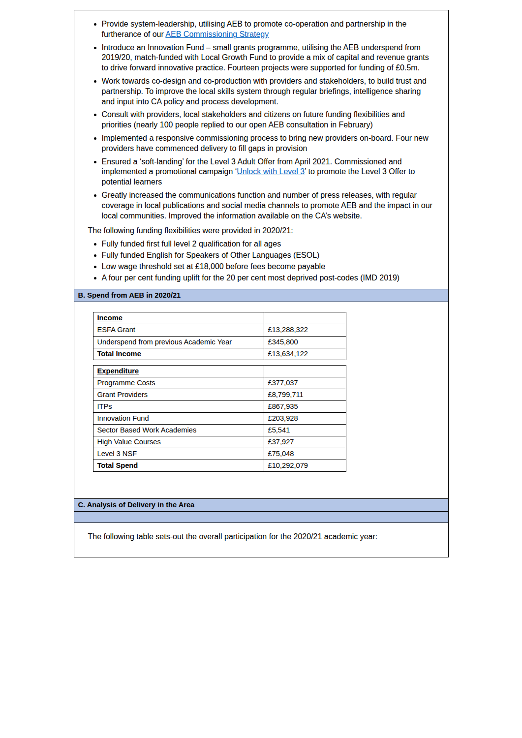Provide system-leadership, utilising AEB to promote co-operation and partnership in the furtherance of our AEB Commissioning Strategy
Introduce an Innovation Fund – small grants programme, utilising the AEB underspend from 2019/20, match-funded with Local Growth Fund to provide a mix of capital and revenue grants to drive forward innovative practice. Fourteen projects were supported for funding of £0.5m.
Work towards co-design and co-production with providers and stakeholders, to build trust and partnership. To improve the local skills system through regular briefings, intelligence sharing and input into CA policy and process development.
Consult with providers, local stakeholders and citizens on future funding flexibilities and priorities (nearly 100 people replied to our open AEB consultation in February)
Implemented a responsive commissioning process to bring new providers on-board. Four new providers have commenced delivery to fill gaps in provision
Ensured a ‘soft-landing’ for the Level 3 Adult Offer from April 2021. Commissioned and implemented a promotional campaign ‘Unlock with Level 3’ to promote the Level 3 Offer to potential learners
Greatly increased the communications function and number of press releases, with regular coverage in local publications and social media channels to promote AEB and the impact in our local communities. Improved the information available on the CA’s website.
The following funding flexibilities were provided in 2020/21:
Fully funded first full level 2 qualification for all ages
Fully funded English for Speakers of Other Languages (ESOL)
Low wage threshold set at £18,000 before fees become payable
A four per cent funding uplift for the 20 per cent most deprived post-codes (IMD 2019)
B. Spend from AEB in 2020/21
| Income | |
| ESFA Grant | £13,288,322 |
| Underspend from previous Academic Year | £345,800 |
| Total Income | £13,634,122 |
| Expenditure | |
| Programme Costs | £377,037 |
| Grant Providers | £8,799,711 |
| ITPs | £867,935 |
| Innovation Fund | £203,928 |
| Sector Based Work Academies | £5,541 |
| High Value Courses | £37,927 |
| Level 3 NSF | £75,048 |
| Total Spend | £10,292,079 |
C. Analysis of Delivery in the Area
The following table sets-out the overall participation for the 2020/21 academic year: